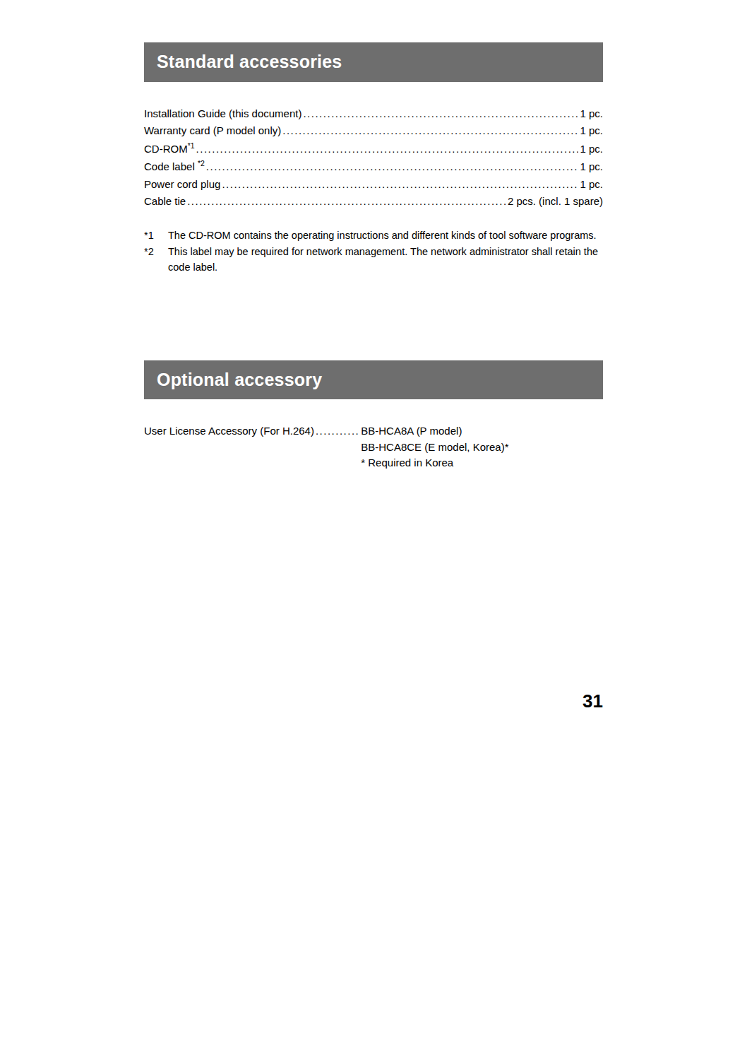Standard accessories
Installation Guide (this document) ..................................................................................................... 1 pc.
Warranty card (P model only) ..................................................................................................... 1 pc.
CD-ROM*1 ..................................................................................................... 1 pc.
Code label *2 ..................................................................................................... 1 pc.
Power cord plug ..................................................................................................... 1 pc.
Cable tie ..................................................................................................... 2 pcs. (incl. 1 spare)
*1 The CD-ROM contains the operating instructions and different kinds of tool software programs.
*2 This label may be required for network management. The network administrator shall retain the code label.
Optional accessory
User License Accessory (For H.264) ...........
BB-HCA8A (P model)
BB-HCA8CE (E model, Korea)*
* Required in Korea
31